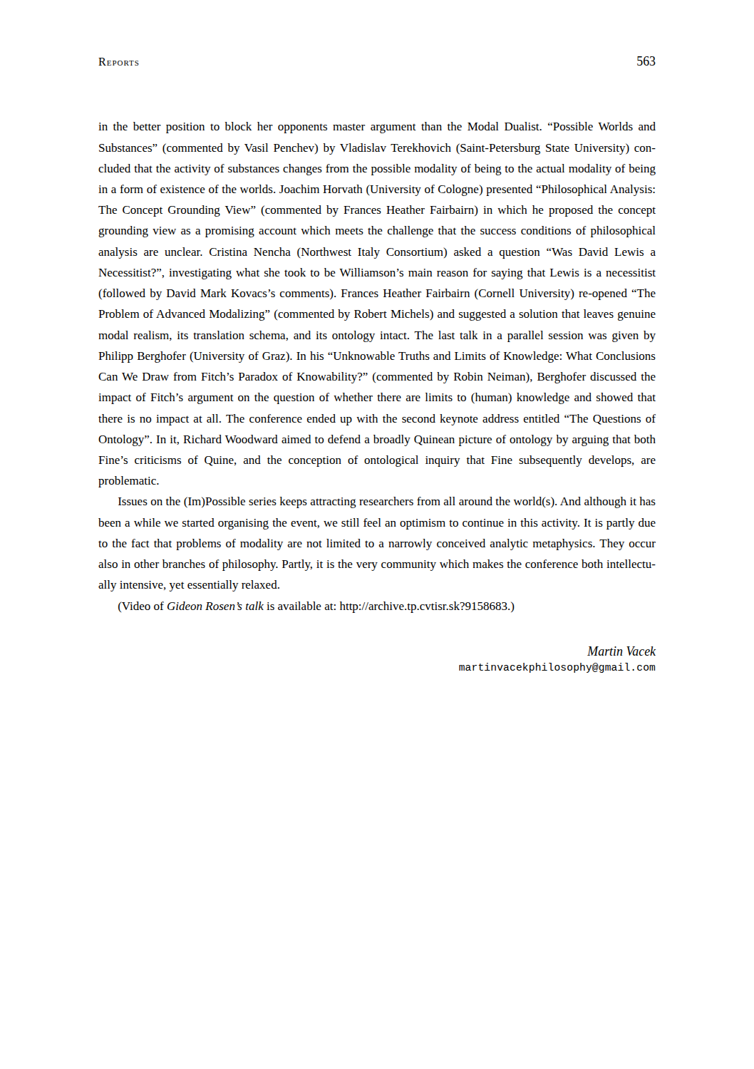Reports 563
in the better position to block her opponents master argument than the Modal Dualist. “Possible Worlds and Substances” (commented by Vasil Penchev) by Vladislav Terekhovich (Saint-Petersburg State University) concluded that the activity of substances changes from the possible modality of being to the actual modality of being in a form of existence of the worlds. Joachim Horvath (University of Cologne) presented “Philosophical Analysis: The Concept Grounding View” (commented by Frances Heather Fairbairn) in which he proposed the concept grounding view as a promising account which meets the challenge that the success conditions of philosophical analysis are unclear. Cristina Nencha (Northwest Italy Consortium) asked a question “Was David Lewis a Necessitist?”, investigating what she took to be Williamson’s main reason for saying that Lewis is a necessitist (followed by David Mark Kovacs’s comments). Frances Heather Fairbairn (Cornell University) re-opened “The Problem of Advanced Modalizing” (commented by Robert Michels) and suggested a solution that leaves genuine modal realism, its translation schema, and its ontology intact. The last talk in a parallel session was given by Philipp Berghofer (University of Graz). In his “Unknowable Truths and Limits of Knowledge: What Conclusions Can We Draw from Fitch’s Paradox of Knowability?” (commented by Robin Neiman), Berghofer discussed the impact of Fitch’s argument on the question of whether there are limits to (human) knowledge and showed that there is no impact at all. The conference ended up with the second keynote address entitled “The Questions of Ontology”. In it, Richard Woodward aimed to defend a broadly Quinean picture of ontology by arguing that both Fine’s criticisms of Quine, and the conception of ontological inquiry that Fine subsequently develops, are problematic.
Issues on the (Im)Possible series keeps attracting researchers from all around the world(s). And although it has been a while we started organising the event, we still feel an optimism to continue in this activity. It is partly due to the fact that problems of modality are not limited to a narrowly conceived analytic metaphysics. They occur also in other branches of philosophy. Partly, it is the very community which makes the conference both intellectually intensive, yet essentially relaxed.
(Video of Gideon Rosen’s talk is available at: http://archive.tp.cvtisr.sk?9158683.)
Martin Vacek
martinvacekphilosophy@gmail.com